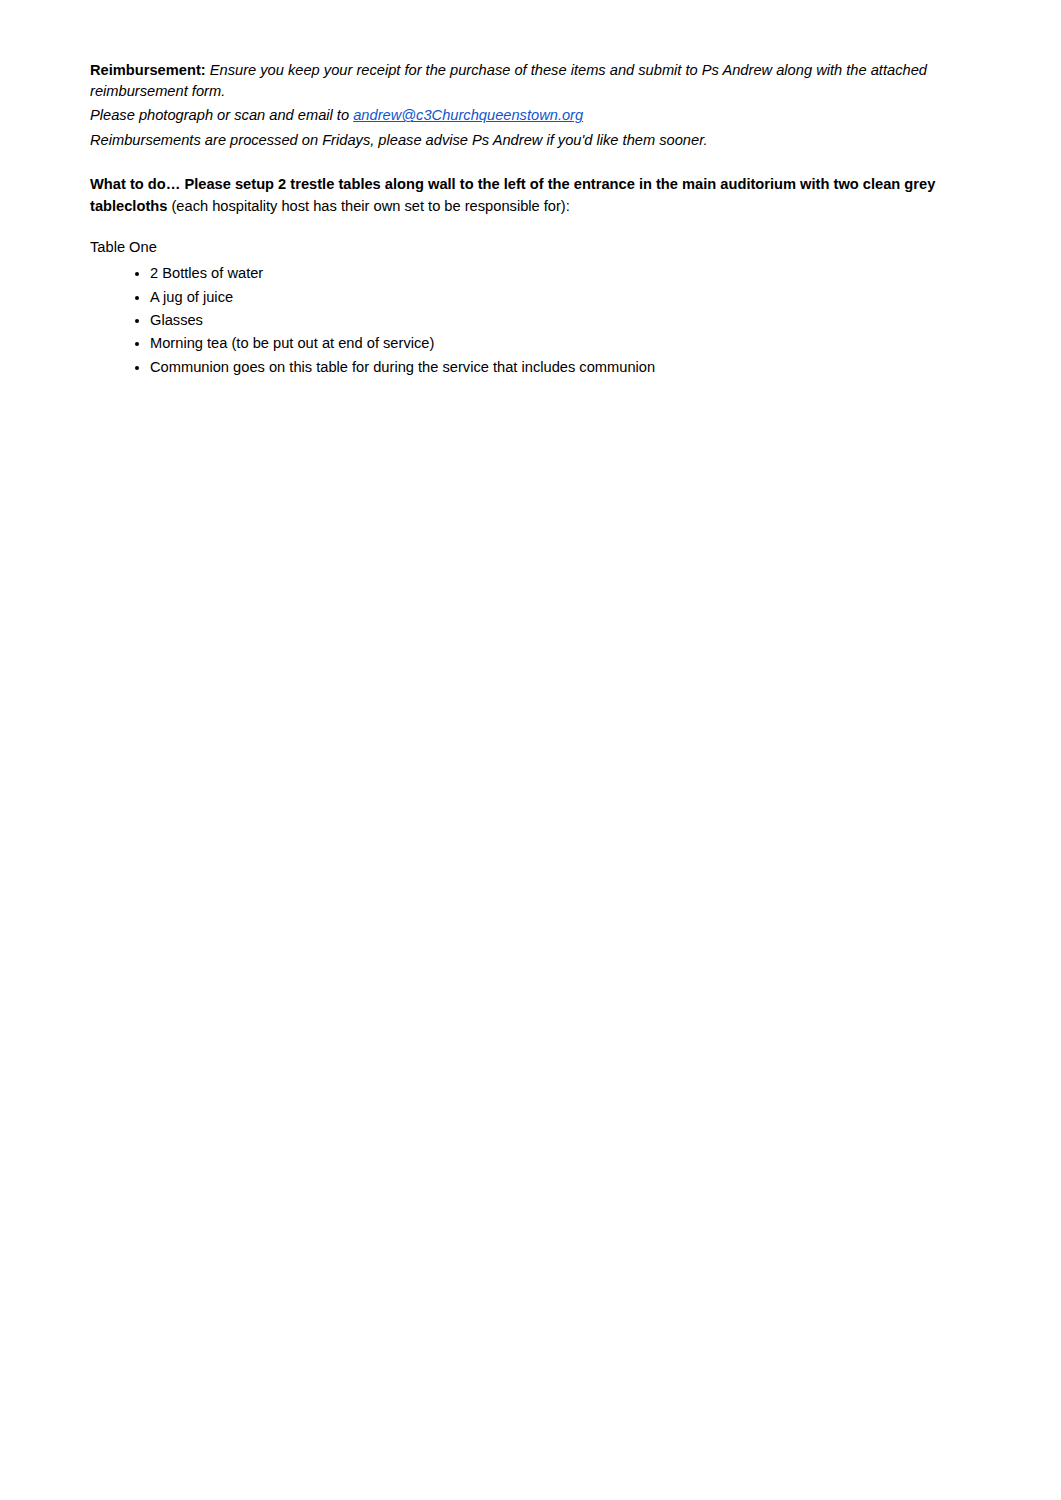Reimbursement: Ensure you keep your receipt for the purchase of these items and submit to Ps Andrew along with the attached reimbursement form.
Please photograph or scan and email to andrew@c3Churchqueenstown.org
Reimbursements are processed on Fridays, please advise Ps Andrew if you'd like them sooner.
What to do… Please setup 2 trestle tables along wall to the left of the entrance in the main auditorium with two clean grey tablecloths (each hospitality host has their own set to be responsible for):
Table One
2 Bottles of water
A jug of juice
Glasses
Morning tea (to be put out at end of service)
Communion goes on this table for during the service that includes communion